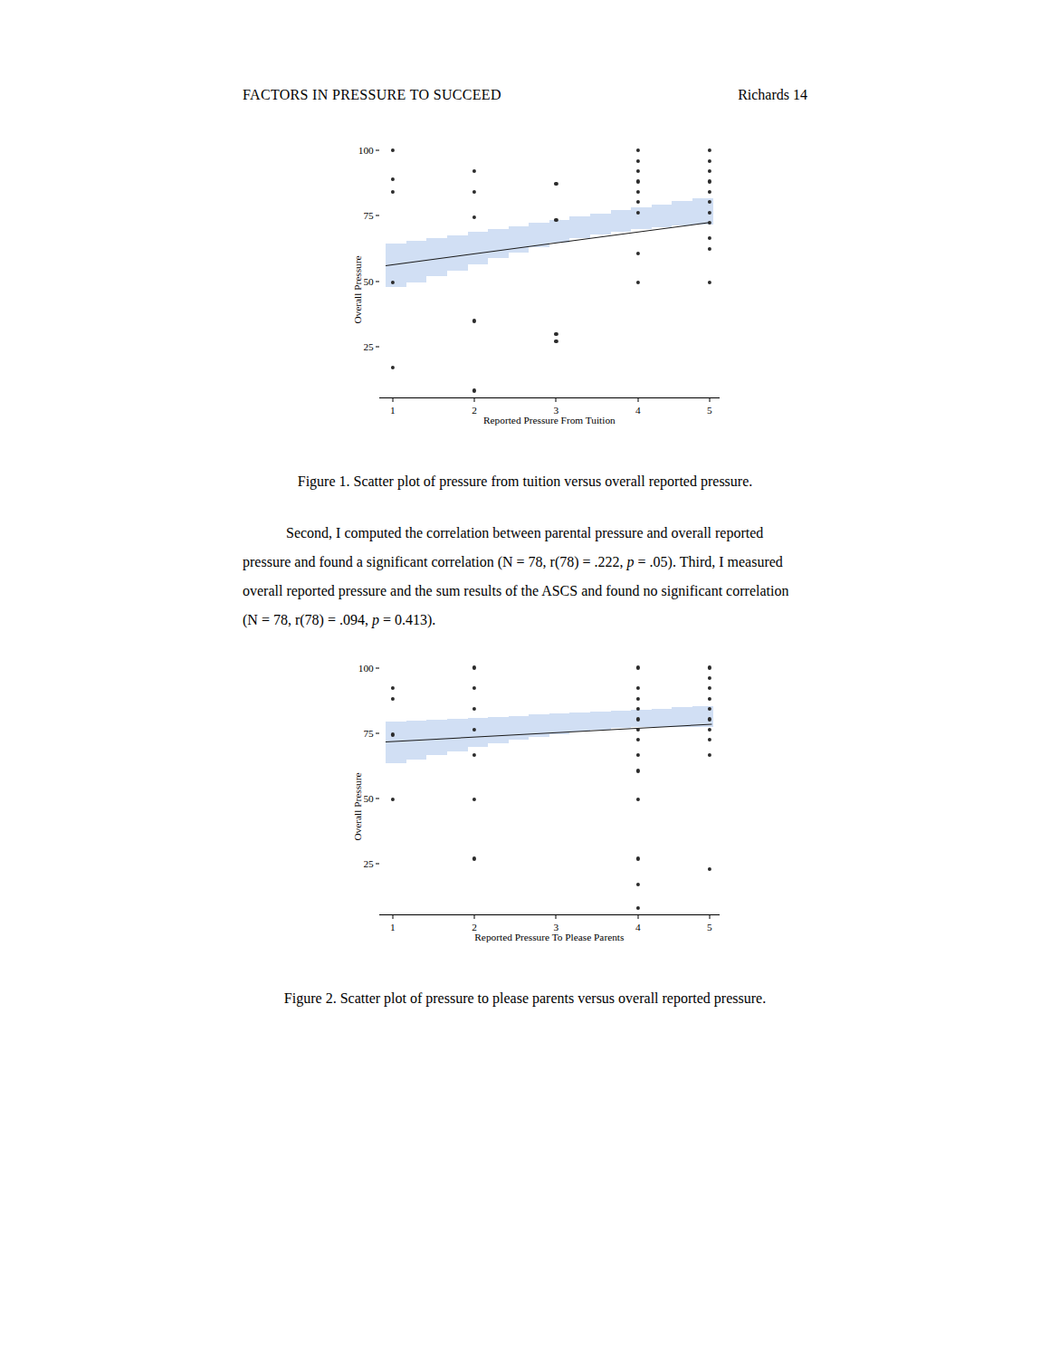FACTORS IN PRESSURE TO SUCCEED Richards 14
Overall Pressure
100 75 50 25
1 2 3 4 5
Reported Pressure From Tuition
Figure 1. Scatter plot of pressure from tuition versus overall reported pressure.
Second, I computed the correlation between parental pressure and overall reported
pressure and found a significant correlation (N = 78, r(78) = .222, p = .05). Third, I measured
overall reported pressure and the sum results of the ASCS and found no significant correlation
(N = 78, r(78) = .094, p = 0.413).
Overall Pressure
100 75 50 25
1 2 3 4 5
Reported Pressure To Please Parents
Figure 2. Scatter plot of pressure to please parents versus overall reported pressure.